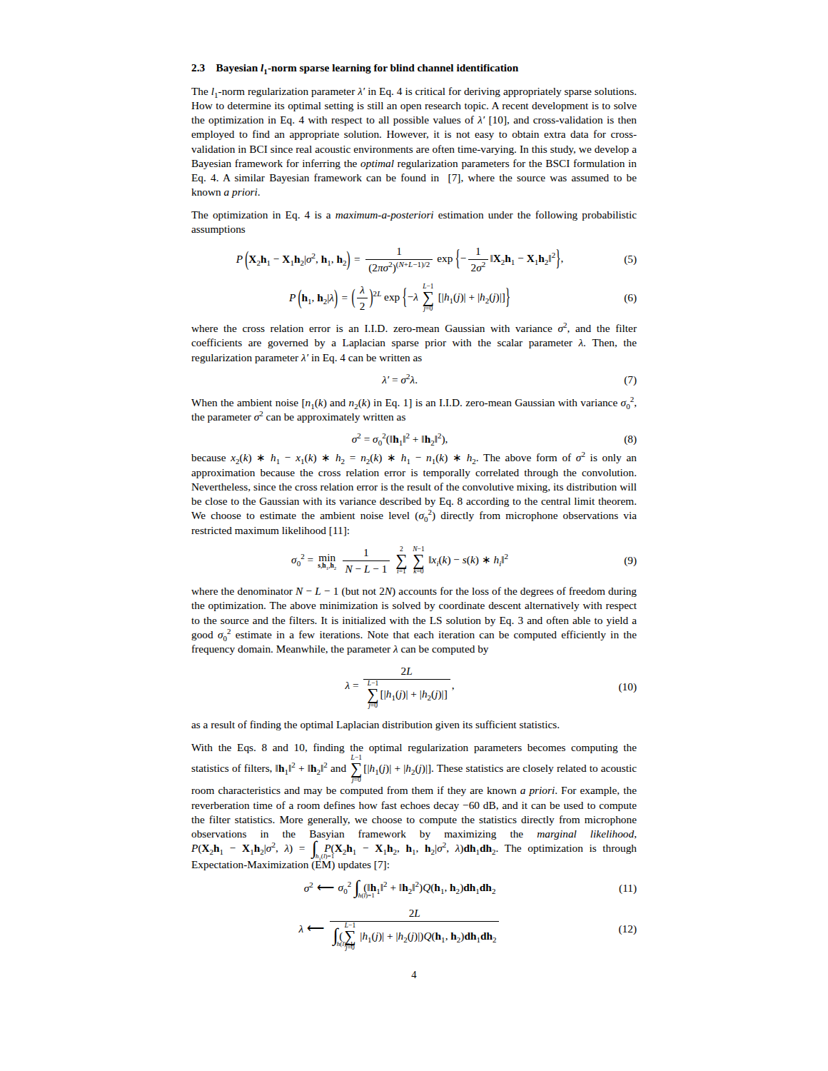2.3 Bayesian l1-norm sparse learning for blind channel identification
The l1-norm regularization parameter λ′ in Eq. 4 is critical for deriving appropriately sparse solutions. How to determine its optimal setting is still an open research topic. A recent development is to solve the optimization in Eq. 4 with respect to all possible values of λ′ [10], and cross-validation is then employed to find an appropriate solution. However, it is not easy to obtain extra data for cross-validation in BCI since real acoustic environments are often time-varying. In this study, we develop a Bayesian framework for inferring the optimal regularization parameters for the BSCI formulation in Eq. 4. A similar Bayesian framework can be found in [7], where the source was assumed to be known a priori.
The optimization in Eq. 4 is a maximum-a-posteriori estimation under the following probabilistic assumptions
P (X2h1 − X1h2|σ2, h1, h2) = 1(2πσ2)(N+L−1)/2 exp {−12σ2‖X2h1 − X1h2‖2},
(5)
P (h1, h2|λ) = (λ 2)2L exp {−λ L−1∑j=0 [|h1(j)| + |h2(j)|]}
(6)
where the cross relation error is an I.I.D. zero-mean Gaussian with variance σ2, and the filter coefficients are governed by a Laplacian sparse prior with the scalar parameter λ. Then, the regularization parameter λ′ in Eq. 4 can be written as
λ′ = σ2λ.
(7)
When the ambient noise [n1(k) and n2(k) in Eq. 1] is an I.I.D. zero-mean Gaussian with variance σ02, the parameter σ2 can be approximately written as
σ2 = σ02(‖h1‖2 + ‖h2‖2),
(8)
because x2(k) ∗ h1 − x1(k) ∗ h2 = n2(k) ∗ h1 − n1(k) ∗ h2. The above form of σ2 is only an approximation because the cross relation error is temporally correlated through the convolution. Nevertheless, since the cross relation error is the result of the convolutive mixing, its distribution will be close to the Gaussian with its variance described by Eq. 8 according to the central limit theorem. We choose to estimate the ambient noise level (σ02) directly from microphone observations via restricted maximum likelihood [11]:
σ02 = min s,h1,h2 1 N − L − 1 2∑i=1 N−1∑k=0 ‖xi(k) − s(k) ∗ hi‖2
(9)
where the denominator N − L − 1 (but not 2N) accounts for the loss of the degrees of freedom during the optimization. The above minimization is solved by coordinate descent alternatively with respect to the source and the filters. It is initialized with the LS solution by Eq. 3 and often able to yield a good σ02 estimate in a few iterations. Note that each iteration can be computed efficiently in the frequency domain. Meanwhile, the parameter λ can be computed by
λ = 2L L−1∑j=0[|h1(j)| + |h2(j)|] ,
(10)
as a result of finding the optimal Laplacian distribution given its sufficient statistics.
With the Eqs. 8 and 10, finding the optimal regularization parameters becomes computing the statistics of filters, ‖h1‖2 + ‖h2‖2 and L−1∑j=0[|h1(j)| + |h2(j)|]. These statistics are closely related to acoustic room characteristics and may be computed from them if they are known a priori. For example, the reverberation time of a room defines how fast echoes decay −60 dB, and it can be used to compute the filter statistics. More generally, we choose to compute the statistics directly from microphone observations in the Basyian framework by maximizing the marginal likelihood, P(X2h1 − X1h2|σ2, λ) = ∫h1(l)=1 P(X2h1 − X1h2, h1, h2|σ2, λ)dh1dh2. The optimization is through Expectation-Maximization (EM) updates [7]:
σ2 ⟵ σ02 ∫h(l)=1 (‖h1‖2 + ‖h2‖2)Q(h1, h2)dh1dh2
(11)
λ ⟵ 2L ∫h(l)=1(L−1∑j=0 |h1(j)| + |h2(j)|)Q(h1, h2)dh1dh2
(12)
4